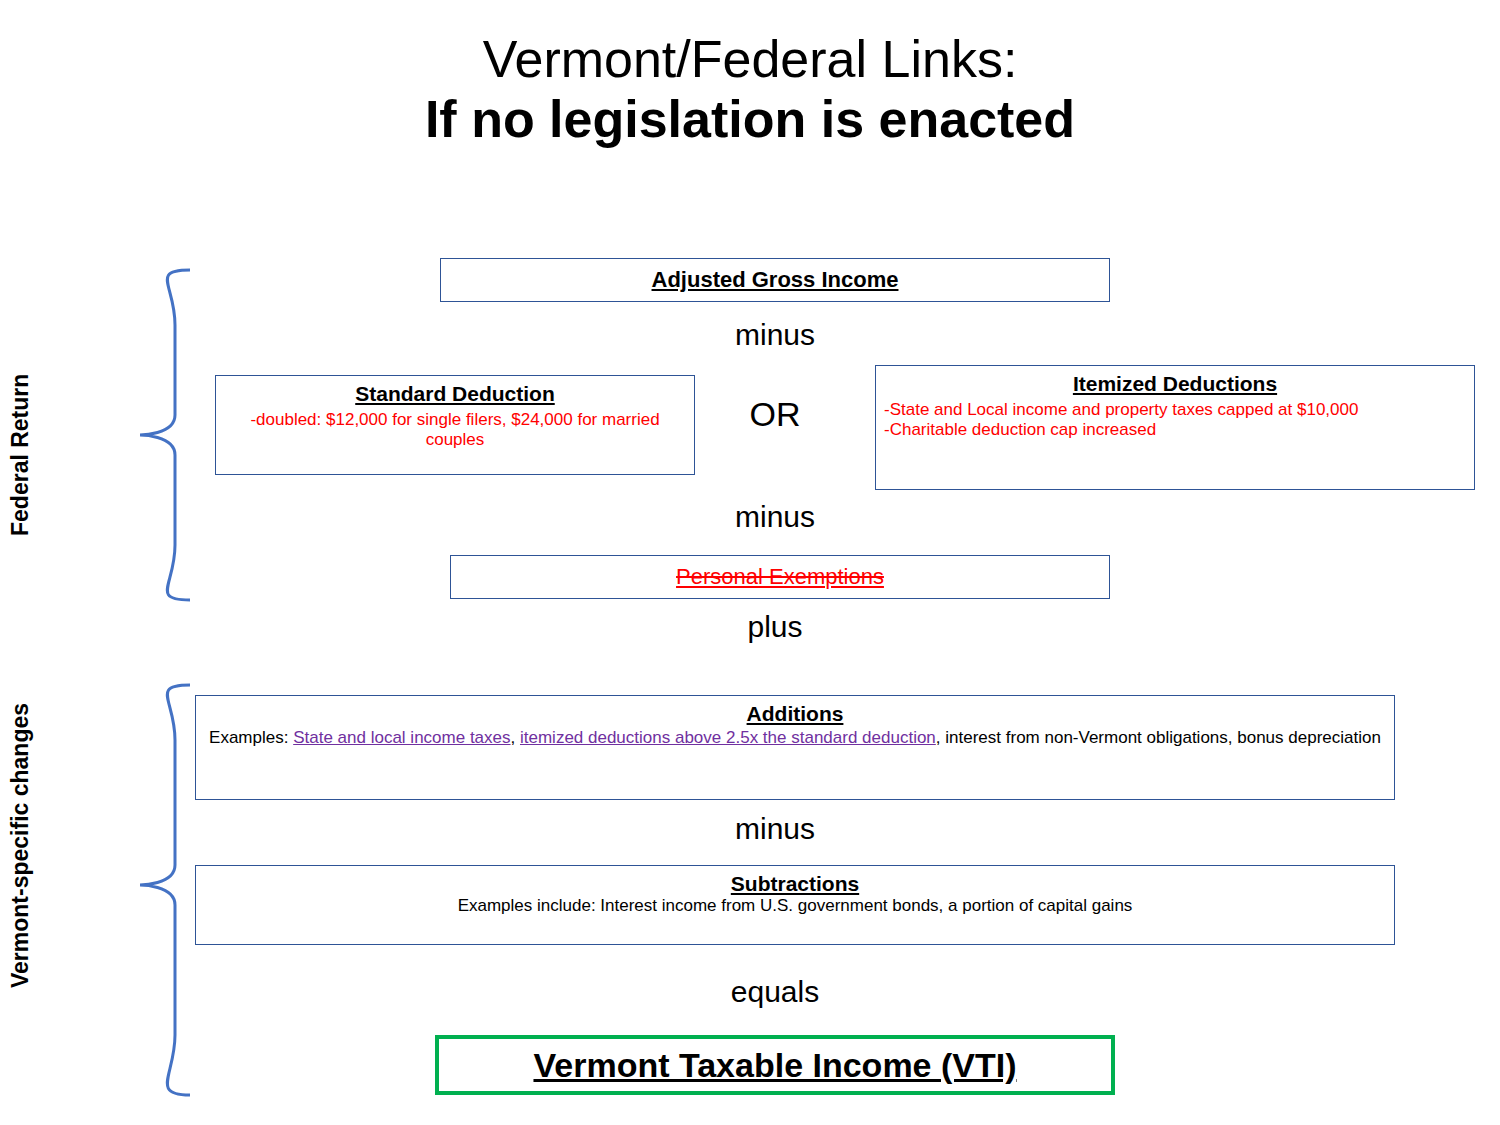Vermont/Federal Links:If no legislation is enacted
Federal Return
Vermont-specific changes
Adjusted Gross Income
minus
Standard Deduction
-doubled: $12,000 for single filers, $24,000 for married couples
OR
Itemized Deductions
-State and Local income and property taxes capped at $10,000
-Charitable deduction cap increased
minus
Personal Exemptions
plus
Additions
Examples: State and local income taxes, itemized deductions above 2.5x the standard deduction, interest from non-Vermont obligations, bonus depreciation
minus
Subtractions
Examples include: Interest income from U.S. government bonds, a portion of capital gains
equals
Vermont Taxable Income (VTI)